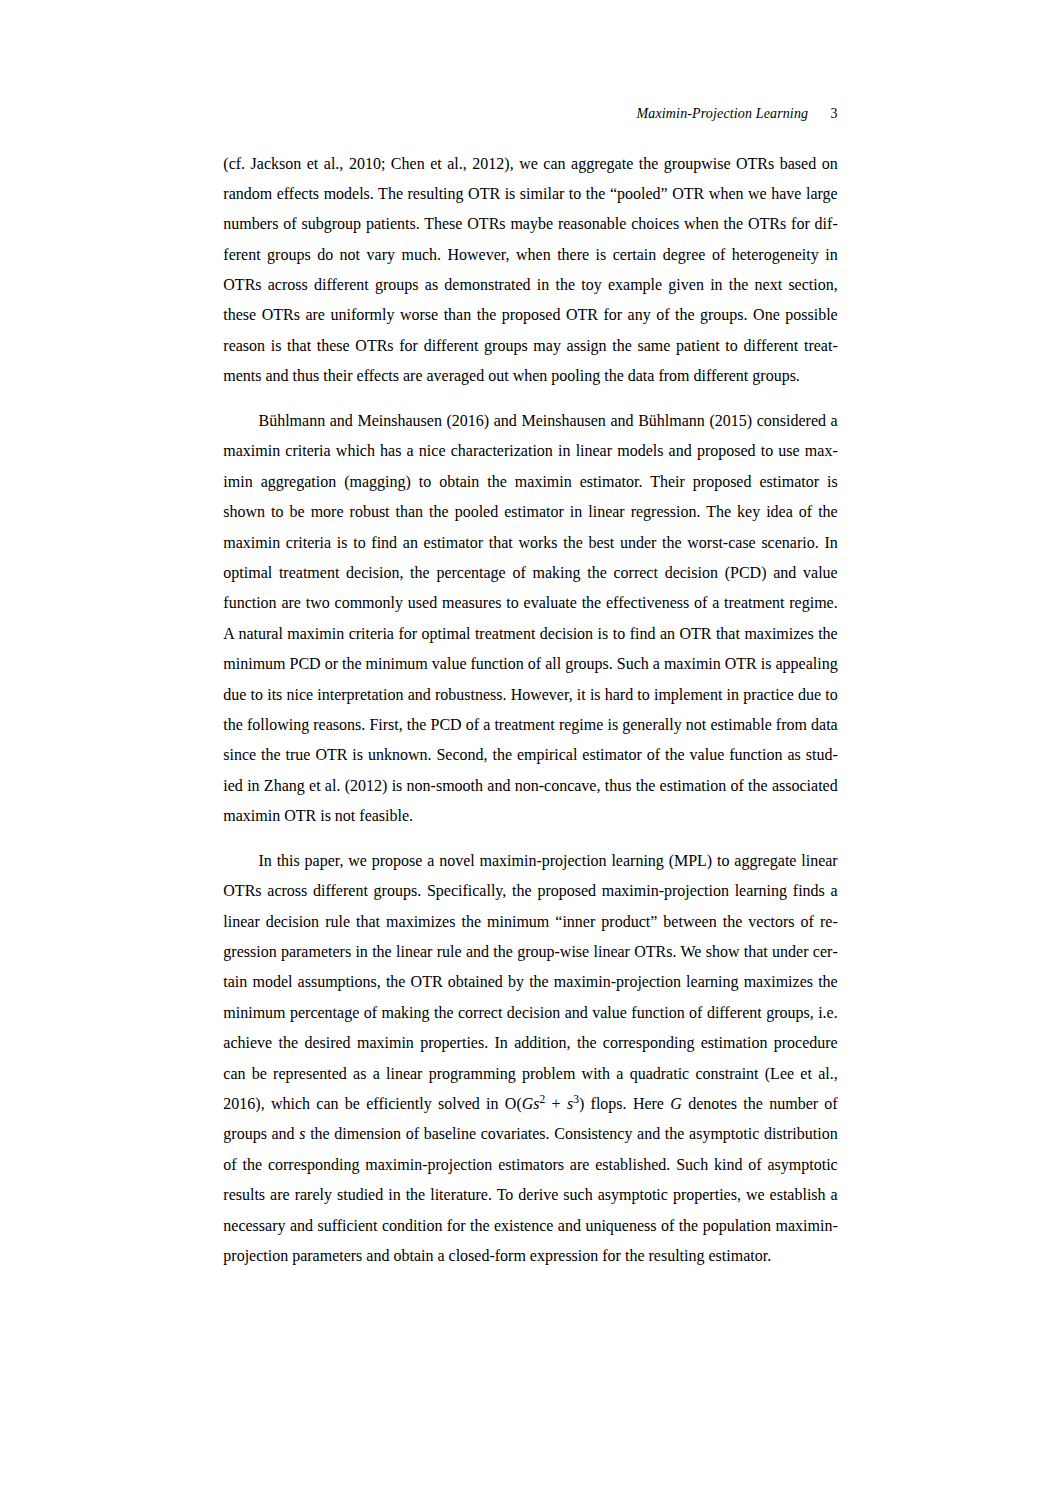Maximin-Projection Learning 3
(cf. Jackson et al., 2010; Chen et al., 2012), we can aggregate the groupwise OTRs based on random effects models. The resulting OTR is similar to the “pooled” OTR when we have large numbers of subgroup patients. These OTRs maybe reasonable choices when the OTRs for different groups do not vary much. However, when there is certain degree of heterogeneity in OTRs across different groups as demonstrated in the toy example given in the next section, these OTRs are uniformly worse than the proposed OTR for any of the groups. One possible reason is that these OTRs for different groups may assign the same patient to different treatments and thus their effects are averaged out when pooling the data from different groups.
Bühlmann and Meinshausen (2016) and Meinshausen and Bühlmann (2015) considered a maximin criteria which has a nice characterization in linear models and proposed to use maximin aggregation (magging) to obtain the maximin estimator. Their proposed estimator is shown to be more robust than the pooled estimator in linear regression. The key idea of the maximin criteria is to find an estimator that works the best under the worst-case scenario. In optimal treatment decision, the percentage of making the correct decision (PCD) and value function are two commonly used measures to evaluate the effectiveness of a treatment regime. A natural maximin criteria for optimal treatment decision is to find an OTR that maximizes the minimum PCD or the minimum value function of all groups. Such a maximin OTR is appealing due to its nice interpretation and robustness. However, it is hard to implement in practice due to the following reasons. First, the PCD of a treatment regime is generally not estimable from data since the true OTR is unknown. Second, the empirical estimator of the value function as studied in Zhang et al. (2012) is non-smooth and non-concave, thus the estimation of the associated maximin OTR is not feasible.
In this paper, we propose a novel maximin-projection learning (MPL) to aggregate linear OTRs across different groups. Specifically, the proposed maximin-projection learning finds a linear decision rule that maximizes the minimum “inner product” between the vectors of regression parameters in the linear rule and the group-wise linear OTRs. We show that under certain model assumptions, the OTR obtained by the maximin-projection learning maximizes the minimum percentage of making the correct decision and value function of different groups, i.e. achieve the desired maximin properties. In addition, the corresponding estimation procedure can be represented as a linear programming problem with a quadratic constraint (Lee et al., 2016), which can be efficiently solved in O(Gs2 + s3) flops. Here G denotes the number of groups and s the dimension of baseline covariates. Consistency and the asymptotic distribution of the corresponding maximin-projection estimators are established. Such kind of asymptotic results are rarely studied in the literature. To derive such asymptotic properties, we establish a necessary and sufficient condition for the existence and uniqueness of the population maximin-projection parameters and obtain a closed-form expression for the resulting estimator.